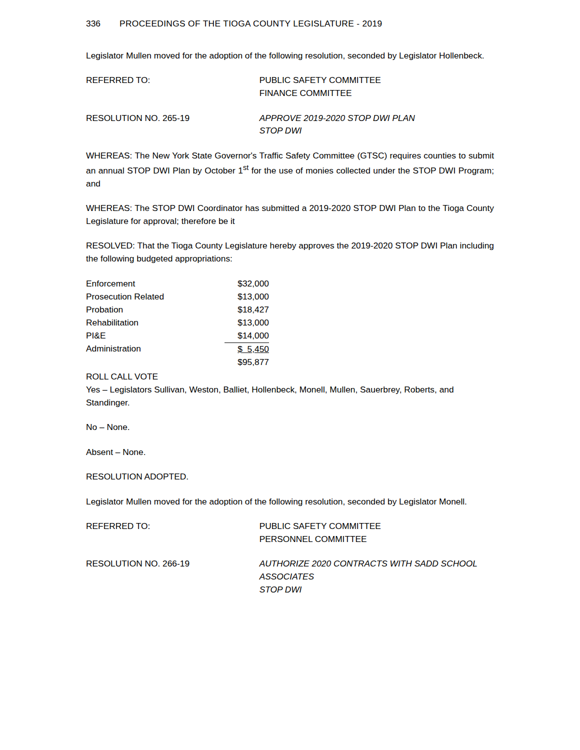336 PROCEEDINGS OF THE TIOGA COUNTY LEGISLATURE - 2019
Legislator Mullen moved for the adoption of the following resolution, seconded by Legislator Hollenbeck.
REFERRED TO:
PUBLIC SAFETY COMMITTEE
FINANCE COMMITTEE
RESOLUTION NO. 265-19
APPROVE 2019-2020 STOP DWI PLAN
STOP DWI
WHEREAS: The New York State Governor's Traffic Safety Committee (GTSC) requires counties to submit an annual STOP DWI Plan by October 1st for the use of monies collected under the STOP DWI Program; and
WHEREAS: The STOP DWI Coordinator has submitted a 2019-2020 STOP DWI Plan to the Tioga County Legislature for approval; therefore be it
RESOLVED: That the Tioga County Legislature hereby approves the 2019-2020 STOP DWI Plan including the following budgeted appropriations:
| Enforcement | $32,000 |
| Prosecution Related | $13,000 |
| Probation | $18,427 |
| Rehabilitation | $13,000 |
| PI&E | $14,000 |
| Administration | $ 5,450 |
| | $95,877 |
ROLL CALL VOTE
Yes – Legislators Sullivan, Weston, Balliet, Hollenbeck, Monell, Mullen, Sauerbrey, Roberts, and Standinger.
No – None.
Absent – None.
RESOLUTION ADOPTED.
Legislator Mullen moved for the adoption of the following resolution, seconded by Legislator Monell.
REFERRED TO:
PUBLIC SAFETY COMMITTEE
PERSONNEL COMMITTEE
RESOLUTION NO. 266-19
AUTHORIZE 2020 CONTRACTS WITH SADD SCHOOL ASSOCIATES
STOP DWI